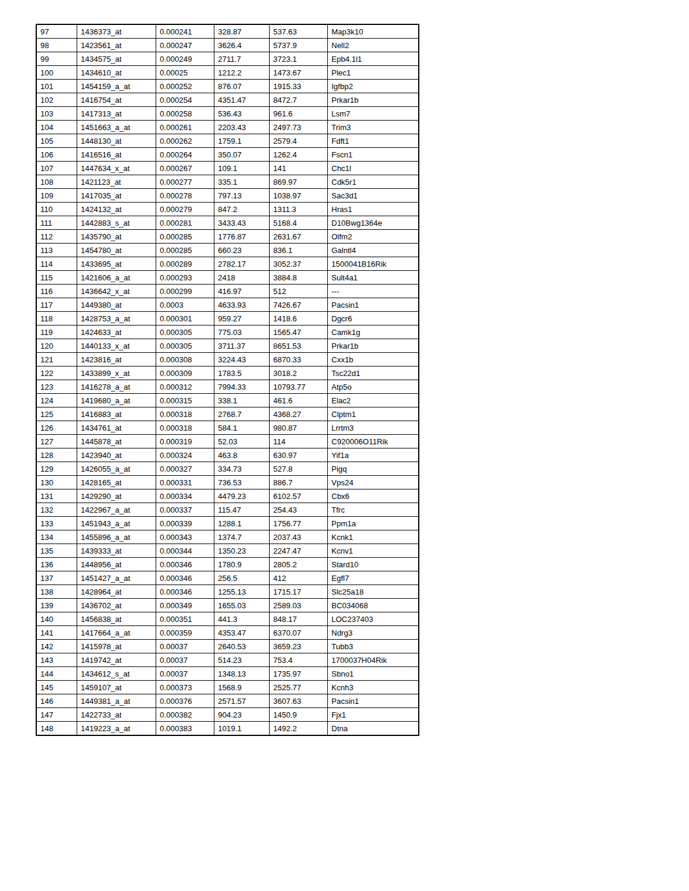| 97 | 1436373_at | 0.000241 | 328.87 | 537.63 | Map3k10 |
| 98 | 1423561_at | 0.000247 | 3626.4 | 5737.9 | Nell2 |
| 99 | 1434575_at | 0.000249 | 2711.7 | 3723.1 | Epb4.1l1 |
| 100 | 1434610_at | 0.00025 | 1212.2 | 1473.67 | Plec1 |
| 101 | 1454159_a_at | 0.000252 | 876.07 | 1915.33 | Igfbp2 |
| 102 | 1416754_at | 0.000254 | 4351.47 | 8472.7 | Prkar1b |
| 103 | 1417313_at | 0.000258 | 536.43 | 961.6 | Lsm7 |
| 104 | 1451663_a_at | 0.000261 | 2203.43 | 2497.73 | Trim3 |
| 105 | 1448130_at | 0.000262 | 1759.1 | 2579.4 | Fdft1 |
| 106 | 1416516_at | 0.000264 | 350.07 | 1262.4 | Fscn1 |
| 107 | 1447634_x_at | 0.000267 | 109.1 | 141 | Chc1l |
| 108 | 1421123_at | 0.000277 | 335.1 | 869.97 | Cdk5r1 |
| 109 | 1417035_at | 0.000278 | 797.13 | 1038.97 | Sac3d1 |
| 110 | 1424132_at | 0.000279 | 847.2 | 1311.3 | Hras1 |
| 111 | 1442883_s_at | 0.000281 | 3433.43 | 5168.4 | D10Bwg1364e |
| 112 | 1435790_at | 0.000285 | 1776.87 | 2631.67 | Olfm2 |
| 113 | 1454780_at | 0.000285 | 660.23 | 836.1 | Galntl4 |
| 114 | 1433695_at | 0.000289 | 2782.17 | 3052.37 | 1500041B16Rik |
| 115 | 1421606_a_at | 0.000293 | 2418 | 3884.8 | Sult4a1 |
| 116 | 1436642_x_at | 0.000299 | 416.97 | 512 | --- |
| 117 | 1449380_at | 0.0003 | 4633.93 | 7426.67 | Pacsin1 |
| 118 | 1428753_a_at | 0.000301 | 959.27 | 1418.6 | Dgcr6 |
| 119 | 1424633_at | 0.000305 | 775.03 | 1565.47 | Camk1g |
| 120 | 1440133_x_at | 0.000305 | 3711.37 | 8651.53 | Prkar1b |
| 121 | 1423816_at | 0.000308 | 3224.43 | 6870.33 | Cxx1b |
| 122 | 1433899_x_at | 0.000309 | 1783.5 | 3018.2 | Tsc22d1 |
| 123 | 1416278_a_at | 0.000312 | 7994.33 | 10793.77 | Atp5o |
| 124 | 1419680_a_at | 0.000315 | 338.1 | 461.6 | Elac2 |
| 125 | 1416883_at | 0.000318 | 2768.7 | 4368.27 | Clptm1 |
| 126 | 1434761_at | 0.000318 | 584.1 | 980.87 | Lrrtm3 |
| 127 | 1445878_at | 0.000319 | 52.03 | 114 | C920006O11Rik |
| 128 | 1423940_at | 0.000324 | 463.8 | 630.97 | Yif1a |
| 129 | 1426055_a_at | 0.000327 | 334.73 | 527.8 | Pigq |
| 130 | 1428165_at | 0.000331 | 736.53 | 886.7 | Vps24 |
| 131 | 1429290_at | 0.000334 | 4479.23 | 6102.57 | Cbx6 |
| 132 | 1422967_a_at | 0.000337 | 115.47 | 254.43 | Tfrc |
| 133 | 1451943_a_at | 0.000339 | 1288.1 | 1756.77 | Ppm1a |
| 134 | 1455896_a_at | 0.000343 | 1374.7 | 2037.43 | Kcnk1 |
| 135 | 1439333_at | 0.000344 | 1350.23 | 2247.47 | Kcnv1 |
| 136 | 1448956_at | 0.000346 | 1780.9 | 2805.2 | Stard10 |
| 137 | 1451427_a_at | 0.000346 | 256.5 | 412 | Egfl7 |
| 138 | 1428964_at | 0.000346 | 1255.13 | 1715.17 | Slc25a18 |
| 139 | 1436702_at | 0.000349 | 1655.03 | 2589.03 | BC034068 |
| 140 | 1456838_at | 0.000351 | 441.3 | 848.17 | LOC237403 |
| 141 | 1417664_a_at | 0.000359 | 4353.47 | 6370.07 | Ndrg3 |
| 142 | 1415978_at | 0.00037 | 2640.53 | 3659.23 | Tubb3 |
| 143 | 1419742_at | 0.00037 | 514.23 | 753.4 | 1700037H04Rik |
| 144 | 1434612_s_at | 0.00037 | 1348.13 | 1735.97 | Sbno1 |
| 145 | 1459107_at | 0.000373 | 1568.9 | 2525.77 | Kcnh3 |
| 146 | 1449381_a_at | 0.000376 | 2571.57 | 3607.63 | Pacsin1 |
| 147 | 1422733_at | 0.000382 | 904.23 | 1450.9 | Fjx1 |
| 148 | 1419223_a_at | 0.000383 | 1019.1 | 1492.2 | Dtna |